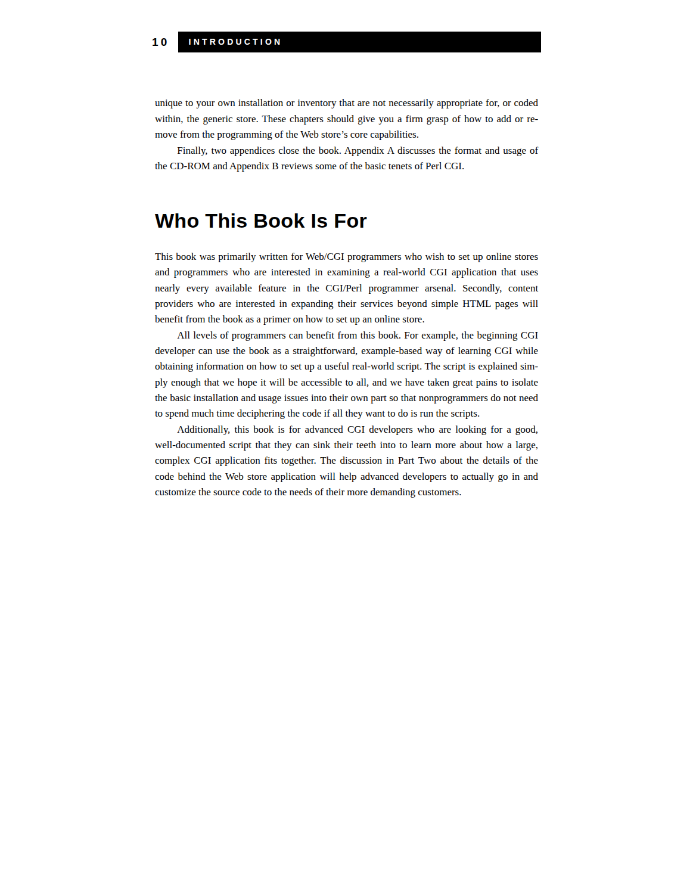10
Introduction
unique to your own installation or inventory that are not necessarily appropriate for, or coded within, the generic store. These chapters should give you a firm grasp of how to add or remove from the programming of the Web store’s core capabilities.
Finally, two appendices close the book. Appendix A discusses the format and usage of the CD-ROM and Appendix B reviews some of the basic tenets of Perl CGI.
Who This Book Is For
This book was primarily written for Web/CGI programmers who wish to set up online stores and programmers who are interested in examining a real-world CGI application that uses nearly every available feature in the CGI/Perl programmer arsenal. Secondly, content providers who are interested in expanding their services beyond simple HTML pages will benefit from the book as a primer on how to set up an online store.
All levels of programmers can benefit from this book. For example, the beginning CGI developer can use the book as a straightforward, example-based way of learning CGI while obtaining information on how to set up a useful real-world script. The script is explained simply enough that we hope it will be accessible to all, and we have taken great pains to isolate the basic installation and usage issues into their own part so that nonprogrammers do not need to spend much time deciphering the code if all they want to do is run the scripts.
Additionally, this book is for advanced CGI developers who are looking for a good, well-documented script that they can sink their teeth into to learn more about how a large, complex CGI application fits together. The discussion in Part Two about the details of the code behind the Web store application will help advanced developers to actually go in and customize the source code to the needs of their more demanding customers.